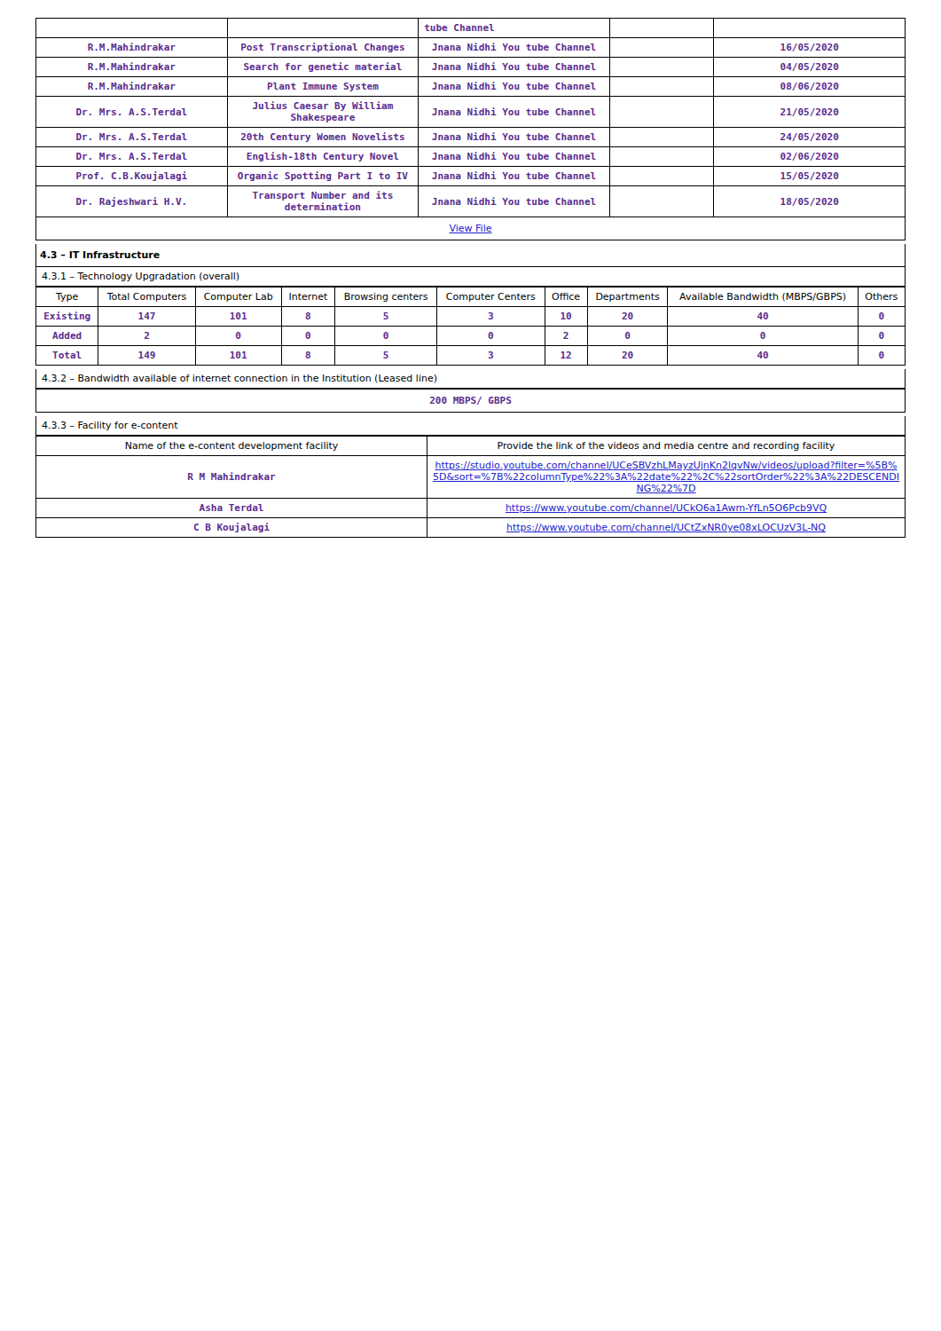| | | tube Channel | | |
| R.M.Mahindrakar | Post Transcriptional Changes | Jnana Nidhi You tube Channel | | 16/05/2020 |
| R.M.Mahindrakar | Search for genetic material | Jnana Nidhi You tube Channel | | 04/05/2020 |
| R.M.Mahindrakar | Plant Immune System | Jnana Nidhi You tube Channel | | 08/06/2020 |
| Dr. Mrs. A.S.Terdal | Julius Caesar By William Shakespeare | Jnana Nidhi You tube Channel | | 21/05/2020 |
| Dr. Mrs. A.S.Terdal | 20th Century Women Novelists | Jnana Nidhi You tube Channel | | 24/05/2020 |
| Dr. Mrs. A.S.Terdal | English-18th Century Novel | Jnana Nidhi You tube Channel | | 02/06/2020 |
| Prof. C.B.Koujalagi | Organic Spotting Part I to IV | Jnana Nidhi You tube Channel | | 15/05/2020 |
| Dr. Rajeshwari H.V. | Transport Number and its determination | Jnana Nidhi You tube Channel | | 18/05/2020 |
| View File |
4.3 – IT Infrastructure
4.3.1 – Technology Upgradation (overall)
| Type | Total Computers | Computer Lab | Internet | Browsing centers | Computer Centers | Office | Departments | Available Bandwidth (MBPS/GBPS) | Others |
| --- | --- | --- | --- | --- | --- | --- | --- | --- | --- |
| Existing | 147 | 101 | 8 | 5 | 3 | 10 | 20 | 40 | 0 |
| Added | 2 | 0 | 0 | 0 | 0 | 2 | 0 | 0 | 0 |
| Total | 149 | 101 | 8 | 5 | 3 | 12 | 20 | 40 | 0 |
4.3.2 – Bandwidth available of internet connection in the Institution (Leased line)
| 200 MBPS/ GBPS |
4.3.3 – Facility for e-content
| Name of the e-content development facility | Provide the link of the videos and media centre and recording facility |
| --- | --- |
| R M Mahindrakar | https://studio.youtube.com/channel/UCeSBVzhLMayzUjnKn2lqvNw/videos/upload?filter=%5B%5D&sort=%7B%22columnType%22%3A%22date%22%2C%22sortOrder%22%3A%22DESCENDING%22%7D |
| Asha Terdal | https://www.youtube.com/channel/UCkO6a1Awm-YfLn5O6Pcb9VQ |
| C B Koujalagi | https://www.youtube.com/channel/UCtZxNR0ye08xLOCUzV3L-NQ |